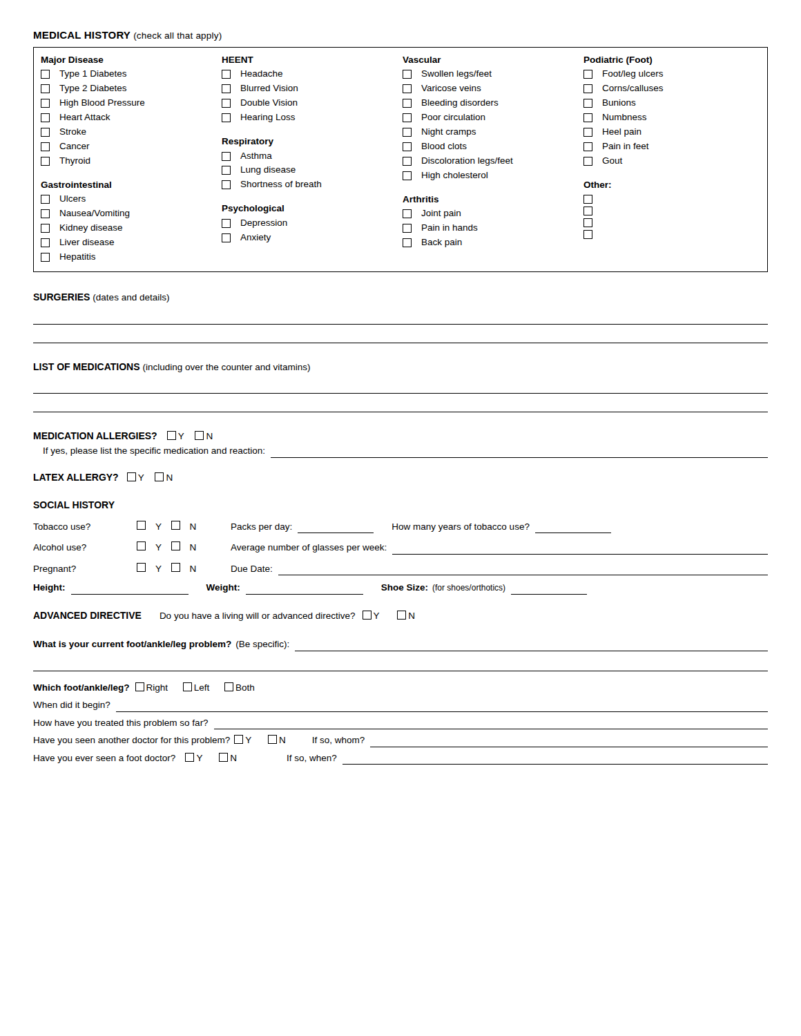MEDICAL HISTORY (check all that apply)
Major Disease
Type 1 Diabetes
Type 2 Diabetes
High Blood Pressure
Heart Attack
Stroke
Cancer
Thyroid
Gastrointestinal
Ulcers
Nausea/Vomiting
Kidney disease
Liver disease
Hepatitis
HEENT
Headache
Blurred Vision
Double Vision
Hearing Loss
Respiratory
Asthma
Lung disease
Shortness of breath
Psychological
Depression
Anxiety
Vascular
Swollen legs/feet
Varicose veins
Bleeding disorders
Poor circulation
Night cramps
Blood clots
Discoloration legs/feet
High cholesterol
Arthritis
Joint pain
Pain in hands
Back pain
Podiatric (Foot)
Foot/leg ulcers
Corns/calluses
Bunions
Numbness
Heel pain
Pain in feet
Gout
Other:
SURGERIES (dates and details)
LIST OF MEDICATIONS (including over the counter and vitamins)
MEDICATION ALLERGIES? Y N
If yes, please list the specific medication and reaction:
LATEX ALLERGY? Y N
SOCIAL HISTORY
Tobacco use? Y N Packs per day: How many years of tobacco use?
Alcohol use? Y N Average number of glasses per week:
Pregnant? Y N Due Date:
Height: Weight: Shoe Size: (for shoes/orthotics)
ADVANCED DIRECTIVE Do you have a living will or advanced directive? Y N
What is your current foot/ankle/leg problem? (Be specific):
Which foot/ankle/leg? Right Left Both
When did it begin?
How have you treated this problem so far?
Have you seen another doctor for this problem? Y N If so, whom?
Have you ever seen a foot doctor? Y N If so, when?